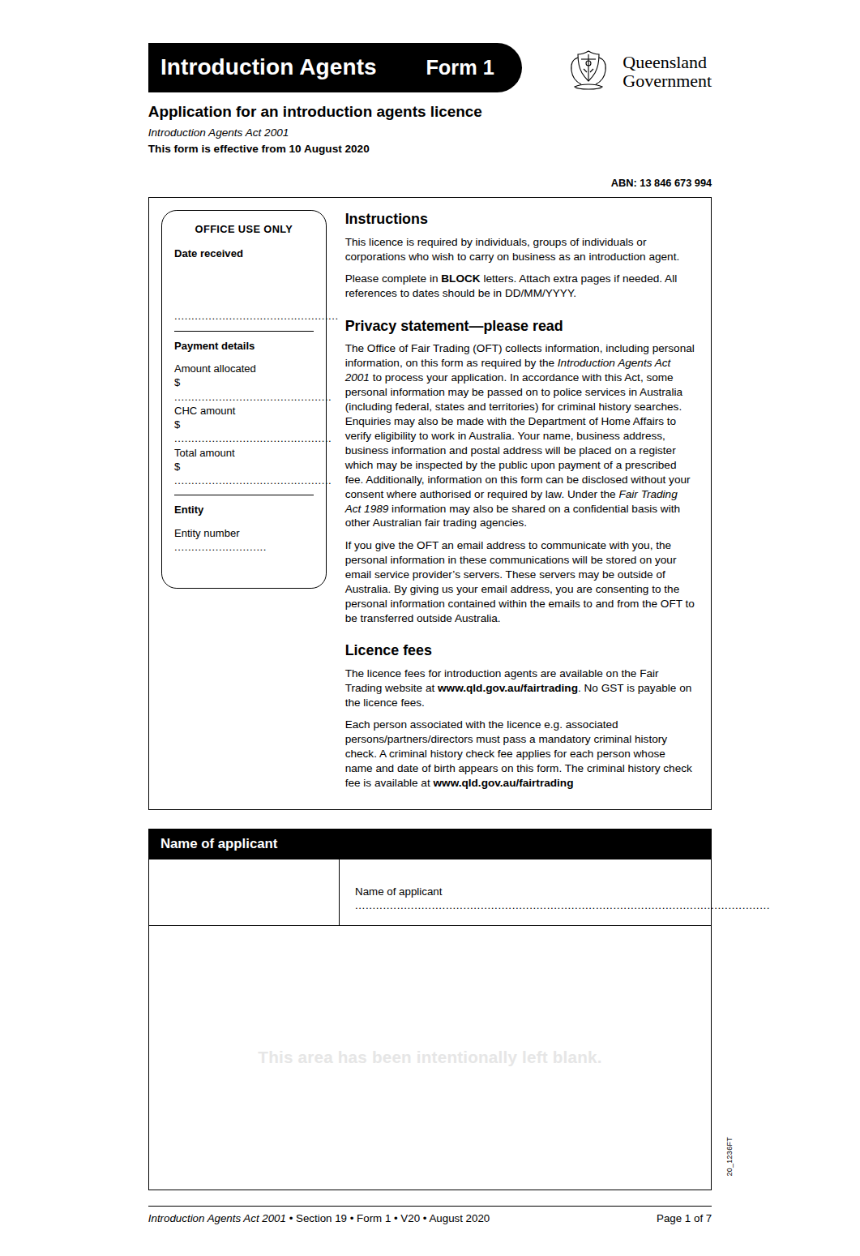Introduction Agents
Form 1
Application for an introduction agents licence
Introduction Agents Act 2001
This form is effective from 10 August 2020
Queensland
Government
ABN: 13 846 673 994
OFFICE USE ONLY
Date received
................................................
Payment details
Amount allocated
$ ..............................................
CHC amount
$ ..............................................
Total amount
$ ..............................................
Entity
Entity number ...........................
Instructions
This licence is required by individuals, groups of individuals or corporations who wish to carry on business as an introduction agent.
Please complete in BLOCK letters. Attach extra pages if needed. All references to dates should be in DD/MM/YYYY.
Privacy statement—please read
The Office of Fair Trading (OFT) collects information, including personal information, on this form as required by the Introduction Agents Act 2001 to process your application. In accordance with this Act, some personal information may be passed on to police services in Australia (including federal, states and territories) for criminal history searches. Enquiries may also be made with the Department of Home Affairs to verify eligibility to work in Australia. Your name, business address, business information and postal address will be placed on a register which may be inspected by the public upon payment of a prescribed fee. Additionally, information on this form can be disclosed without your consent where authorised or required by law. Under the Fair Trading Act 1989 information may also be shared on a confidential basis with other Australian fair trading agencies.
If you give the OFT an email address to communicate with you, the personal information in these communications will be stored on your email service provider’s servers. These servers may be outside of Australia. By giving us your email address, you are consenting to the personal information contained within the emails to and from the OFT to be transferred outside Australia.
Licence fees
The licence fees for introduction agents are available on the Fair Trading website at www.qld.gov.au/fairtrading. No GST is payable on the licence fees.
Each person associated with the licence e.g. associated persons/partners/directors must pass a mandatory criminal history check. A criminal history check fee applies for each person whose name and date of birth appears on this form. The criminal history check fee is available at www.qld.gov.au/fairtrading
Name of applicant
Name of applicant .......................................................................................................................
This area has been intentionally left blank.
20_1236FT
Introduction Agents Act 2001 • Section 19 • Form 1 • V20 • August 2020
Page 1 of 7